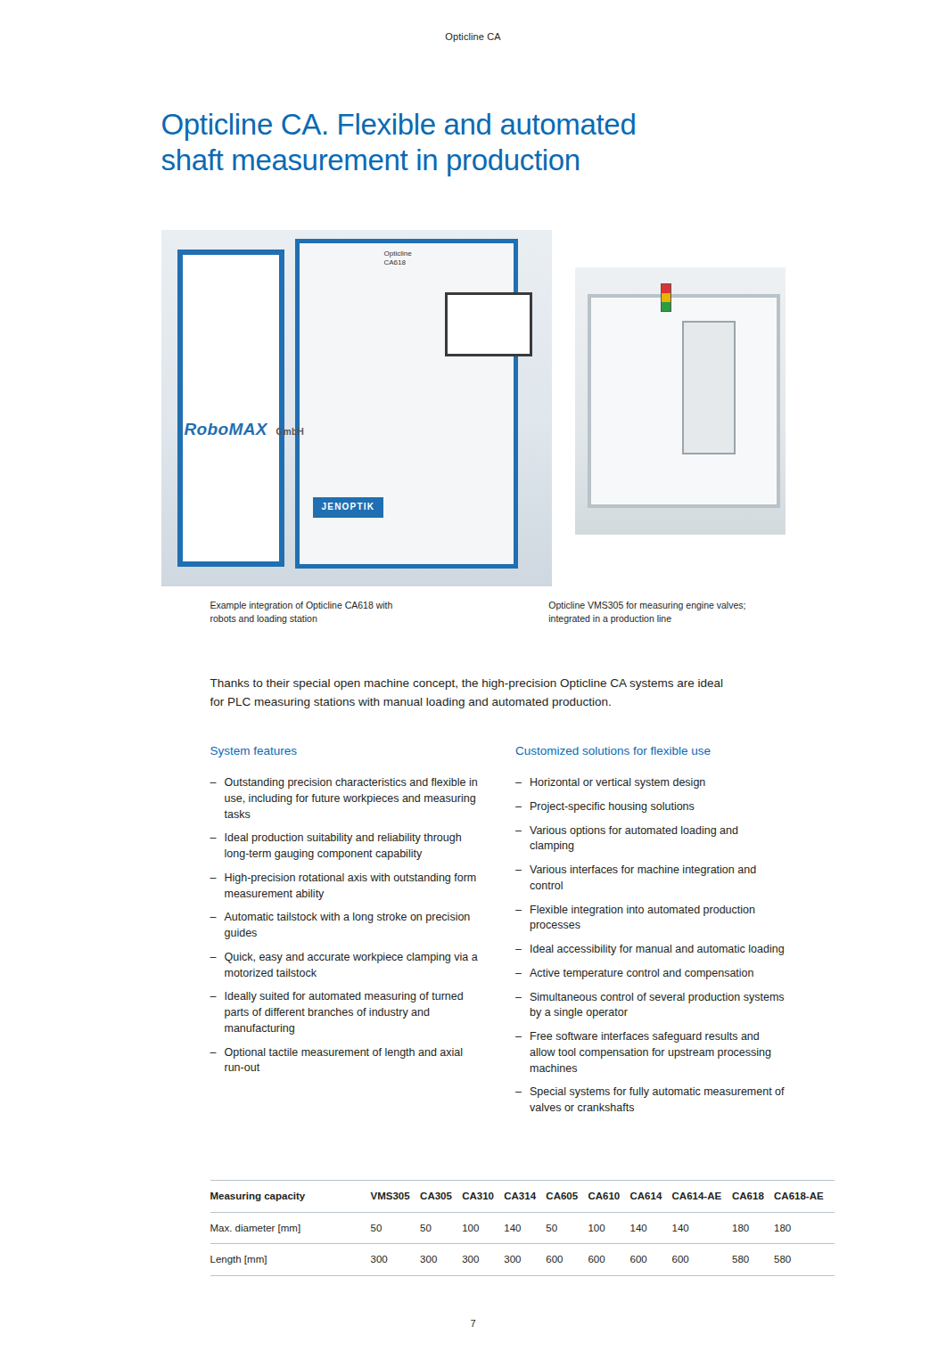Opticline CA
Opticline CA. Flexible and automated
shaft measurement in production
Opticline
CA618
RoboMAX GmbH
JENOPTIK
Example integration of Opticline CA618 with
robots and loading station
Opticline VMS305 for measuring engine valves;
integrated in a production line
Thanks to their special open machine concept, the high-precision Opticline CA systems are ideal
for PLC measuring stations with manual loading and automated production.
System features
Outstanding precision characteristics and flexible in use, including for future workpieces and measuring tasks
Ideal production suitability and reliability through long-term gauging component capability
High-precision rotational axis with outstanding form measurement ability
Automatic tailstock with a long stroke on precision guides
Quick, easy and accurate workpiece clamping via a motorized tailstock
Ideally suited for automated measuring of turned parts of different branches of industry and manufacturing
Optional tactile measurement of length and axial run-out
Customized solutions for flexible use
Horizontal or vertical system design
Project-specific housing solutions
Various options for automated loading and clamping
Various interfaces for machine integration and control
Flexible integration into automated production processes
Ideal accessibility for manual and automatic loading
Active temperature control and compensation
Simultaneous control of several production systems by a single operator
Free software interfaces safeguard results and allow tool compensation for upstream processing machines
Special systems for fully automatic measurement of valves or crankshafts
| Measuring capacity | VMS305 | CA305 | CA310 | CA314 | CA605 | CA610 | CA614 | CA614-AE | CA618 | CA618-AE |
| --- | --- | --- | --- | --- | --- | --- | --- | --- | --- | --- |
| Max. diameter [mm] | 50 | 50 | 100 | 140 | 50 | 100 | 140 | 140 | 180 | 180 |
| Length [mm] | 300 | 300 | 300 | 300 | 600 | 600 | 600 | 600 | 580 | 580 |
7